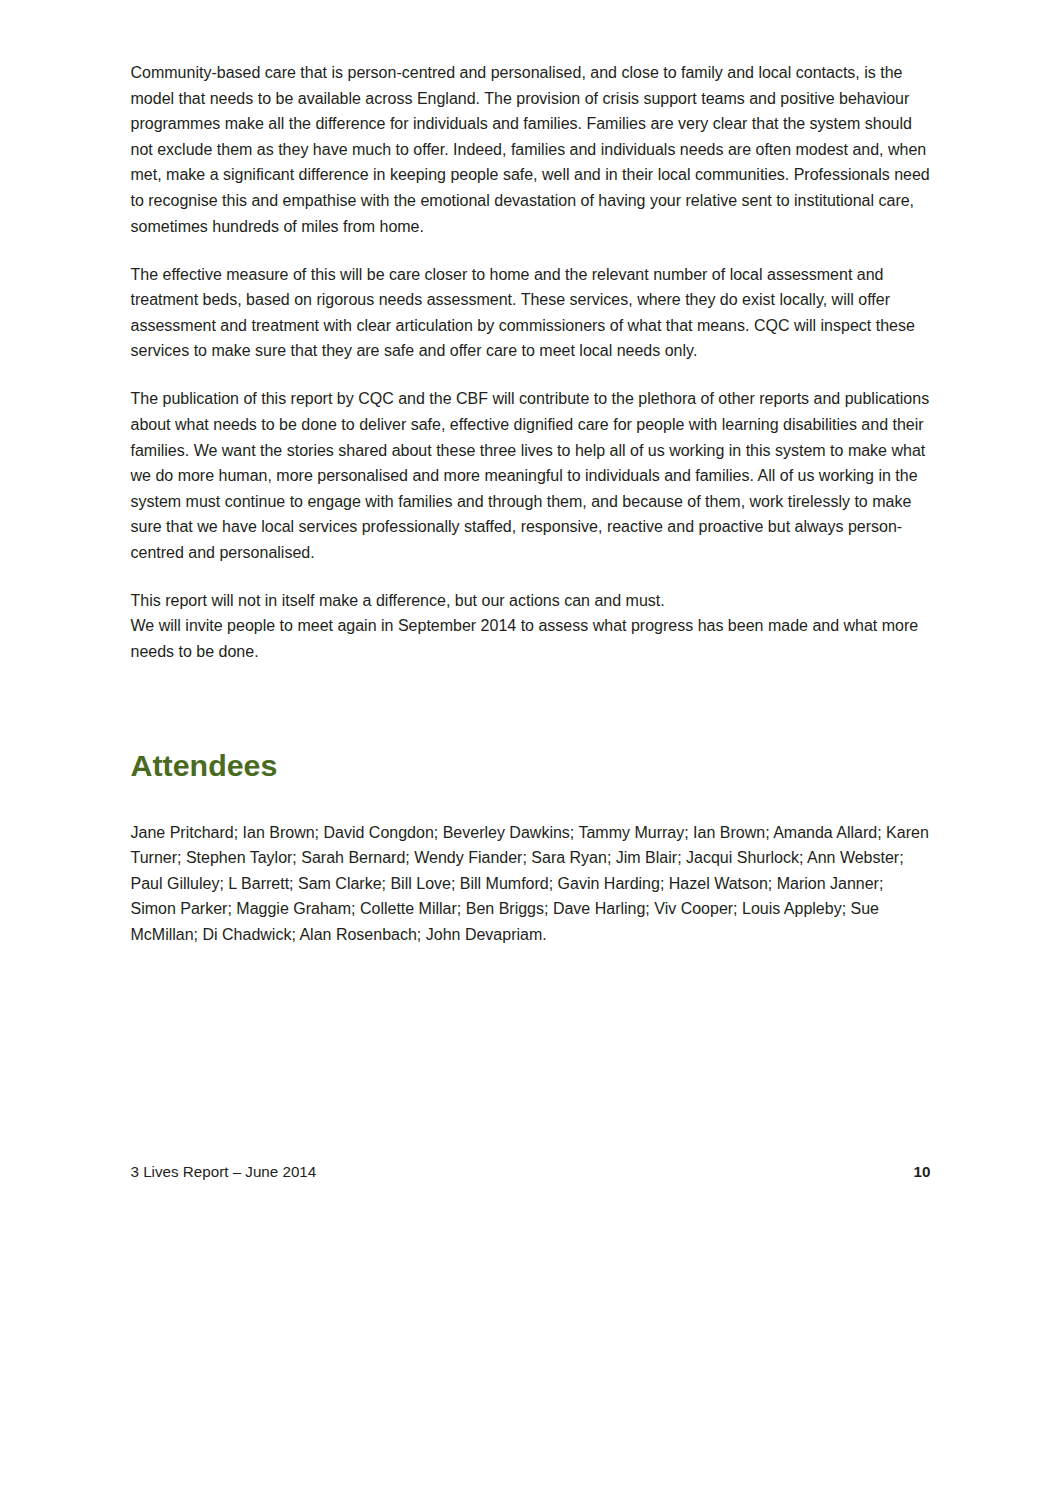Community-based care that is person-centred and personalised, and close to family and local contacts, is the model that needs to be available across England. The provision of crisis support teams and positive behaviour programmes make all the difference for individuals and families. Families are very clear that the system should not exclude them as they have much to offer. Indeed, families and individuals needs are often modest and, when met, make a significant difference in keeping people safe, well and in their local communities. Professionals need to recognise this and empathise with the emotional devastation of having your relative sent to institutional care, sometimes hundreds of miles from home.
The effective measure of this will be care closer to home and the relevant number of local assessment and treatment beds, based on rigorous needs assessment. These services, where they do exist locally, will offer assessment and treatment with clear articulation by commissioners of what that means. CQC will inspect these services to make sure that they are safe and offer care to meet local needs only.
The publication of this report by CQC and the CBF will contribute to the plethora of other reports and publications about what needs to be done to deliver safe, effective dignified care for people with learning disabilities and their families. We want the stories shared about these three lives to help all of us working in this system to make what we do more human, more personalised and more meaningful to individuals and families. All of us working in the system must continue to engage with families and through them, and because of them, work tirelessly to make sure that we have local services professionally staffed, responsive, reactive and proactive but always person-centred and personalised.
This report will not in itself make a difference, but our actions can and must.
We will invite people to meet again in September 2014 to assess what progress has been made and what more needs to be done.
Attendees
Jane Pritchard; Ian Brown; David Congdon; Beverley Dawkins; Tammy Murray; Ian Brown; Amanda Allard; Karen Turner; Stephen Taylor; Sarah Bernard; Wendy Fiander; Sara Ryan; Jim Blair; Jacqui Shurlock; Ann Webster; Paul Gilluley; L Barrett; Sam Clarke; Bill Love; Bill Mumford; Gavin Harding; Hazel Watson; Marion Janner; Simon Parker; Maggie Graham; Collette Millar; Ben Briggs; Dave Harling; Viv Cooper; Louis Appleby; Sue McMillan; Di Chadwick; Alan Rosenbach; John Devapriam.
3 Lives Report – June 2014 10